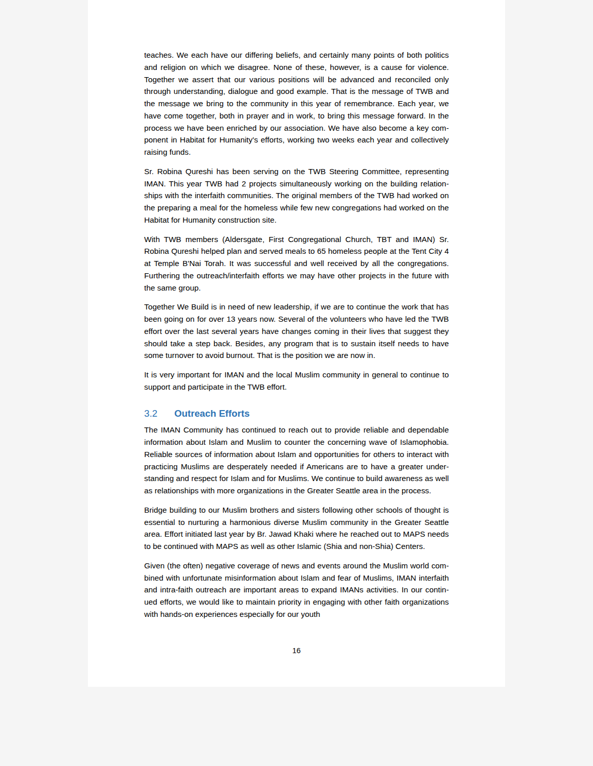teaches. We each have our differing beliefs, and certainly many points of both politics and religion on which we disagree. None of these, however, is a cause for violence. Together we assert that our various positions will be advanced and reconciled only through understanding, dialogue and good example. That is the message of TWB and the message we bring to the community in this year of remembrance. Each year, we have come together, both in prayer and in work, to bring this message forward. In the process we have been enriched by our association. We have also become a key component in Habitat for Humanity's efforts, working two weeks each year and collectively raising funds.
Sr. Robina Qureshi has been serving on the TWB Steering Committee, representing IMAN. This year TWB had 2 projects simultaneously working on the building relationships with the interfaith communities. The original members of the TWB had worked on the preparing a meal for the homeless while few new congregations had worked on the Habitat for Humanity construction site.
With TWB members (Aldersgate, First Congregational Church, TBT and IMAN) Sr. Robina Qureshi helped plan and served meals to 65 homeless people at the Tent City 4 at Temple B'Nai Torah. It was successful and well received by all the congregations. Furthering the outreach/interfaith efforts we may have other projects in the future with the same group.
Together We Build is in need of new leadership, if we are to continue the work that has been going on for over 13 years now. Several of the volunteers who have led the TWB effort over the last several years have changes coming in their lives that suggest they should take a step back. Besides, any program that is to sustain itself needs to have some turnover to avoid burnout. That is the position we are now in.
It is very important for IMAN and the local Muslim community in general to continue to support and participate in the TWB effort.
3.2 Outreach Efforts
The IMAN Community has continued to reach out to provide reliable and dependable information about Islam and Muslim to counter the concerning wave of Islamophobia. Reliable sources of information about Islam and opportunities for others to interact with practicing Muslims are desperately needed if Americans are to have a greater understanding and respect for Islam and for Muslims. We continue to build awareness as well as relationships with more organizations in the Greater Seattle area in the process.
Bridge building to our Muslim brothers and sisters following other schools of thought is essential to nurturing a harmonious diverse Muslim community in the Greater Seattle area. Effort initiated last year by Br. Jawad Khaki where he reached out to MAPS needs to be continued with MAPS as well as other Islamic (Shia and non-Shia) Centers.
Given (the often) negative coverage of news and events around the Muslim world combined with unfortunate misinformation about Islam and fear of Muslims, IMAN interfaith and intra-faith outreach are important areas to expand IMANs activities. In our continued efforts, we would like to maintain priority in engaging with other faith organizations with hands-on experiences especially for our youth
16